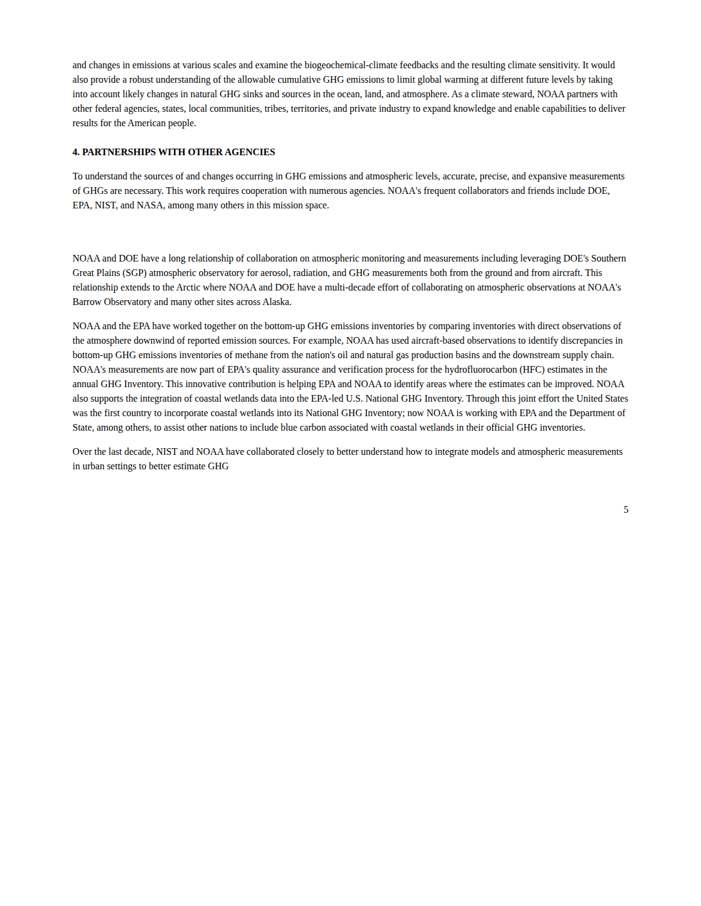and changes in emissions at various scales and examine the biogeochemical-climate feedbacks and the resulting climate sensitivity. It would also provide a robust understanding of the allowable cumulative GHG emissions to limit global warming at different future levels by taking into account likely changes in natural GHG sinks and sources in the ocean, land, and atmosphere. As a climate steward, NOAA partners with other federal agencies, states, local communities, tribes, territories, and private industry to expand knowledge and enable capabilities to deliver results for the American people.
4. PARTNERSHIPS WITH OTHER AGENCIES
To understand the sources of and changes occurring in GHG emissions and atmospheric levels, accurate, precise, and expansive measurements of GHGs are necessary. This work requires cooperation with numerous agencies. NOAA's frequent collaborators and friends include DOE, EPA, NIST, and NASA, among many others in this mission space.
NOAA and DOE have a long relationship of collaboration on atmospheric monitoring and measurements including leveraging DOE's Southern Great Plains (SGP) atmospheric observatory for aerosol, radiation, and GHG measurements both from the ground and from aircraft. This relationship extends to the Arctic where NOAA and DOE have a multi-decade effort of collaborating on atmospheric observations at NOAA's Barrow Observatory and many other sites across Alaska.
NOAA and the EPA have worked together on the bottom-up GHG emissions inventories by comparing inventories with direct observations of the atmosphere downwind of reported emission sources. For example, NOAA has used aircraft-based observations to identify discrepancies in bottom-up GHG emissions inventories of methane from the nation's oil and natural gas production basins and the downstream supply chain. NOAA's measurements are now part of EPA's quality assurance and verification process for the hydrofluorocarbon (HFC) estimates in the annual GHG Inventory. This innovative contribution is helping EPA and NOAA to identify areas where the estimates can be improved. NOAA also supports the integration of coastal wetlands data into the EPA-led U.S. National GHG Inventory. Through this joint effort the United States was the first country to incorporate coastal wetlands into its National GHG Inventory; now NOAA is working with EPA and the Department of State, among others, to assist other nations to include blue carbon associated with coastal wetlands in their official GHG inventories.
Over the last decade, NIST and NOAA have collaborated closely to better understand how to integrate models and atmospheric measurements in urban settings to better estimate GHG
5